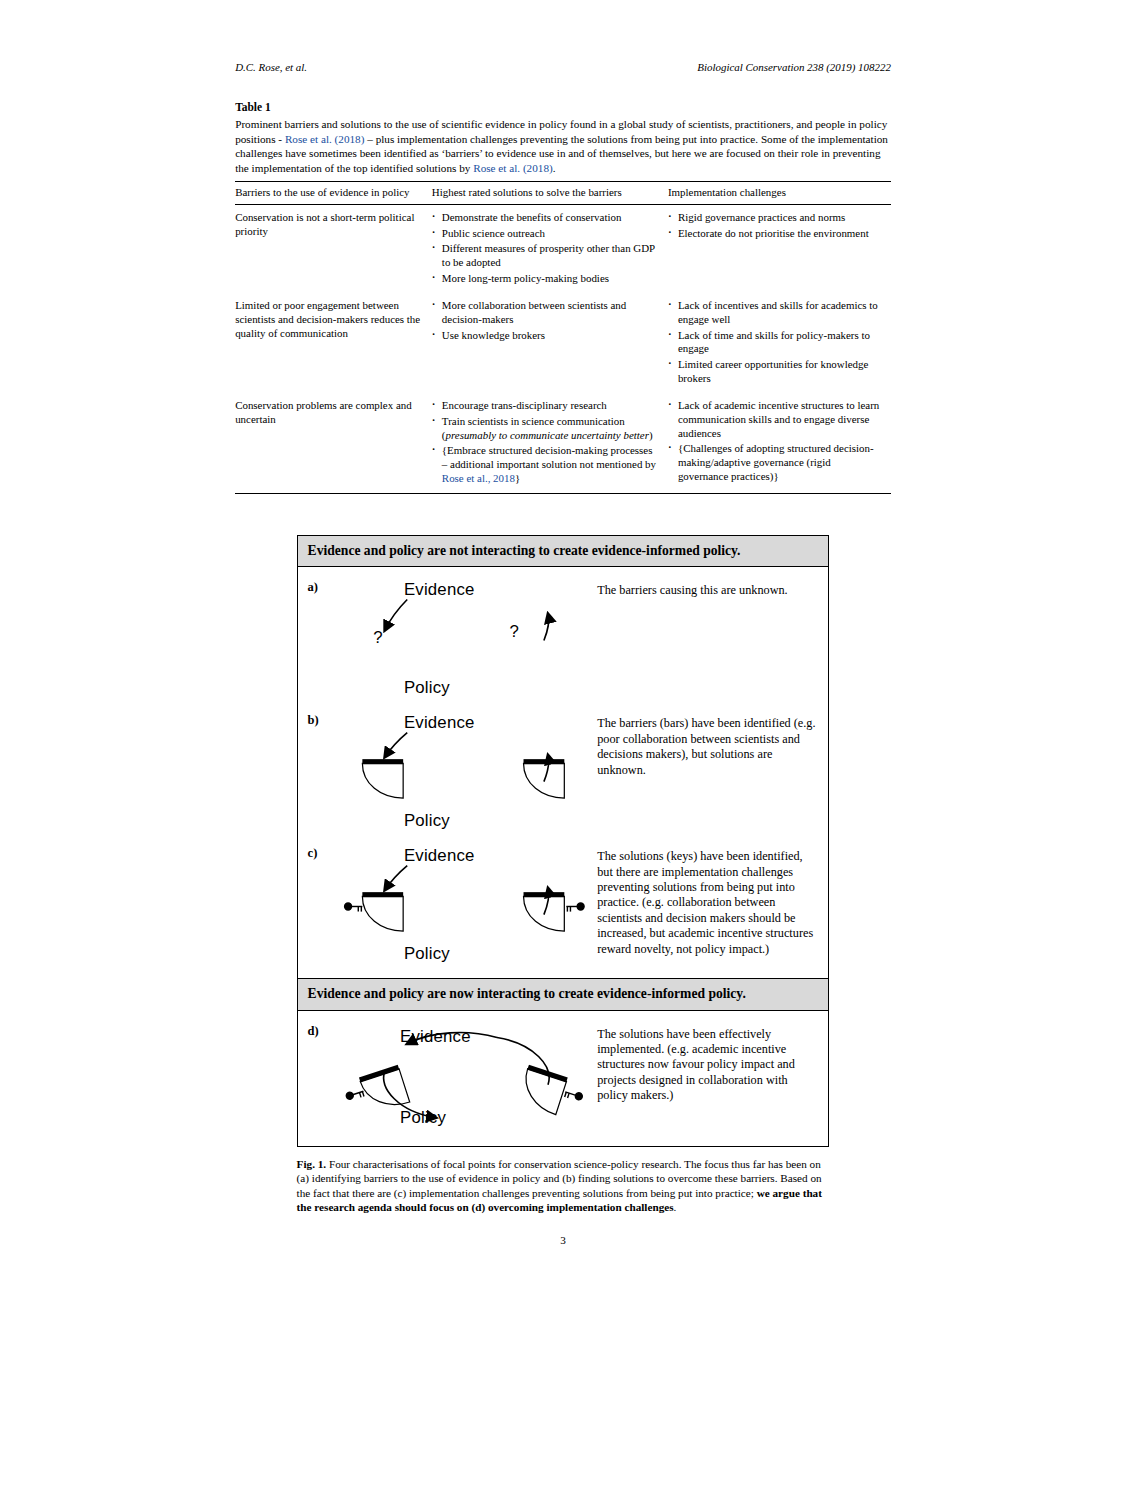D.C. Rose, et al.
Biological Conservation 238 (2019) 108222
Table 1
Prominent barriers and solutions to the use of scientific evidence in policy found in a global study of scientists, practitioners, and people in policy positions - Rose et al. (2018) – plus implementation challenges preventing the solutions from being put into practice. Some of the implementation challenges have sometimes been identified as ‘barriers’ to evidence use in and of themselves, but here we are focused on their role in preventing the implementation of the top identified solutions by Rose et al. (2018).
| Barriers to the use of evidence in policy | Highest rated solutions to solve the barriers | Implementation challenges |
| --- | --- | --- |
| Conservation is not a short-term political priority | Demonstrate the benefits of conservation Public science outreach Different measures of prosperity other than GDP to be adopted More long-term policy-making bodies | Rigid governance practices and norms Electorate do not prioritise the environment |
| Limited or poor engagement between scientists and decision-makers reduces the quality of communication | More collaboration between scientists and decision-makers Use knowledge brokers | Lack of incentives and skills for academics to engage well Lack of time and skills for policy-makers to engage Limited career opportunities for knowledge brokers |
| Conservation problems are complex and uncertain | Encourage trans-disciplinary research Train scientists in science communication ( presumably to communicate uncertainty better ) {Embrace structured decision-making processes – additional important solution not mentioned by Rose et al., 2018 } | Lack of academic incentive structures to learn communication skills and to engage diverse audiences {Challenges of adopting structured decision-making/adaptive governance (rigid governance practices)} |
Evidence and policy are not interacting to create evidence-informed policy.
a)
Evidence Policy ? ?
The barriers causing this are unknown.
b)
Evidence Policy
The barriers (bars) have been identified (e.g. poor collaboration between scientists and decisions makers), but solutions are unknown.
c)
Evidence Policy
The solutions (keys) have been identified, but there are implementation challenges preventing solutions from being put into practice. (e.g. collaboration between scientists and decision makers should be increased, but academic incentive structures reward novelty, not policy impact.)
Evidence and policy are now interacting to create evidence-informed policy.
d)
Evidence Policy
The solutions have been effectively implemented. (e.g. academic incentive structures now favour policy impact and projects designed in collaboration with policy makers.)
Fig. 1. Four characterisations of focal points for conservation science-policy research. The focus thus far has been on (a) identifying barriers to the use of evidence in policy and (b) finding solutions to overcome these barriers. Based on the fact that there are (c) implementation challenges preventing solutions from being put into practice; we argue that the research agenda should focus on (d) overcoming implementation challenges.
3